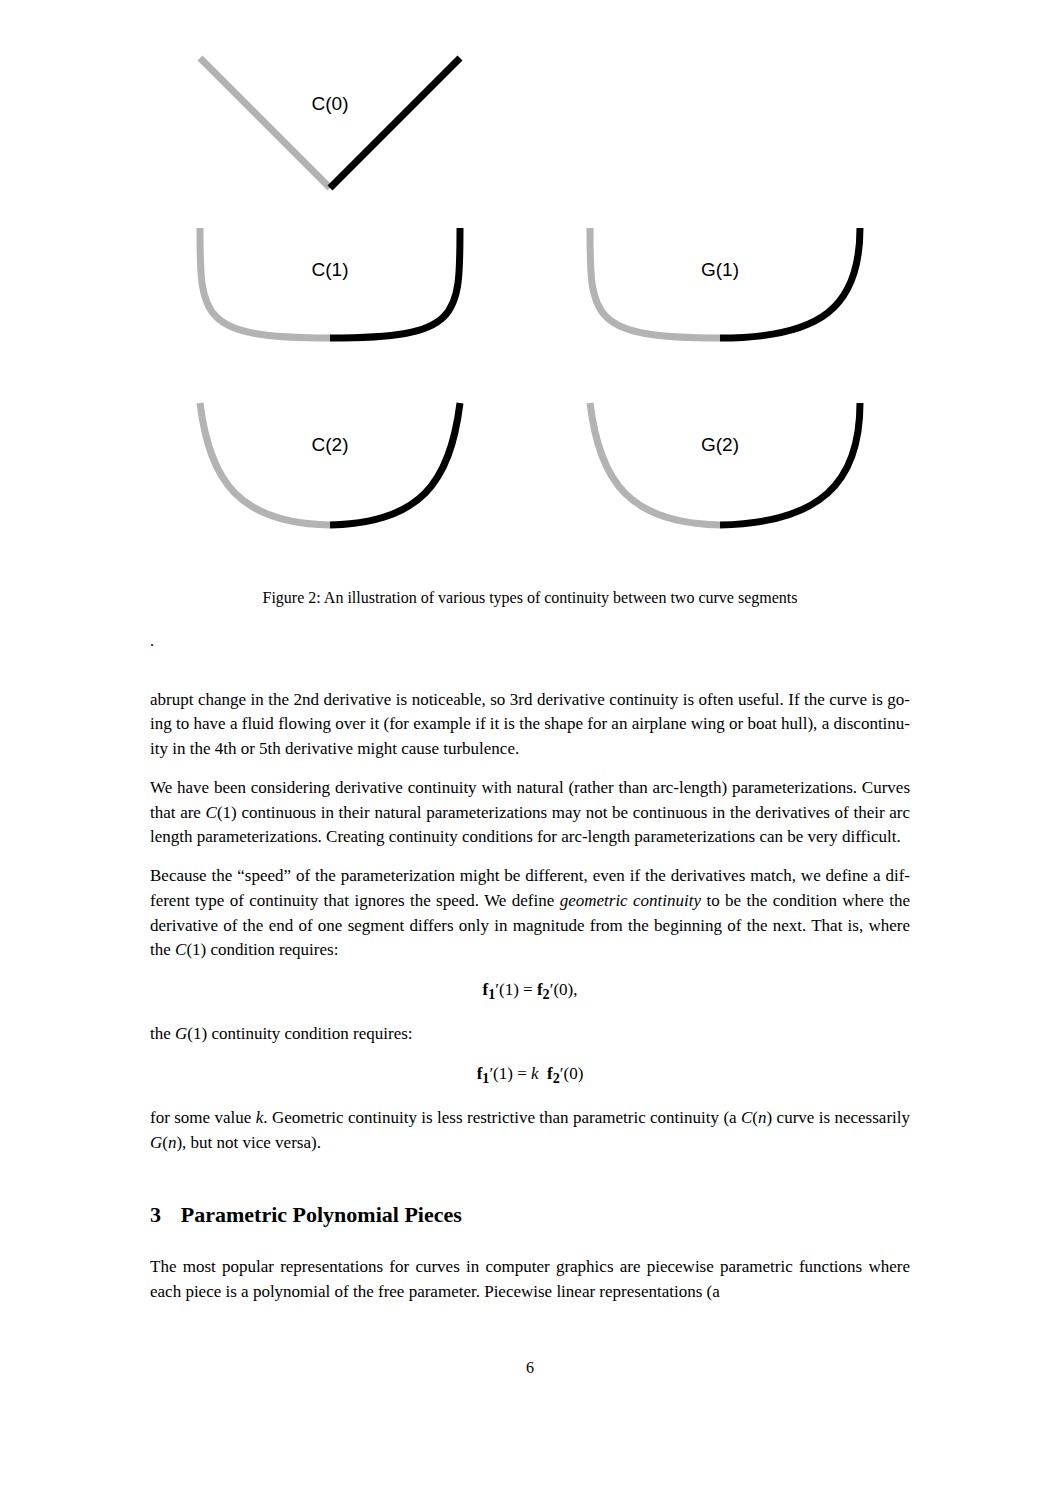C(0) C(1) G(1) C(2) G(2)
Figure 2: An illustration of various types of continuity between two curve segments
.
abrupt change in the 2nd derivative is noticeable, so 3rd derivative continuity is often useful. If the curve is going to have a fluid flowing over it (for example if it is the shape for an airplane wing or boat hull), a discontinuity in the 4th or 5th derivative might cause turbulence.
We have been considering derivative continuity with natural (rather than arc-length) parameterizations. Curves that are C(1) continuous in their natural parameterizations may not be continuous in the derivatives of their arc length parameterizations. Creating continuity conditions for arc-length parameterizations can be very difficult.
Because the “speed” of the parameterization might be different, even if the derivatives match, we define a different type of continuity that ignores the speed. We define geometric continuity to be the condition where the derivative of the end of one segment differs only in magnitude from the beginning of the next. That is, where the C(1) condition requires:
f1′(1) = f2′(0),
the G(1) continuity condition requires:
f1′(1) = k f2′(0)
for some value k. Geometric continuity is less restrictive than parametric continuity (a C(n) curve is necessarily G(n), but not vice versa).
3 Parametric Polynomial Pieces
The most popular representations for curves in computer graphics are piecewise parametric functions where each piece is a polynomial of the free parameter. Piecewise linear representations (a
6